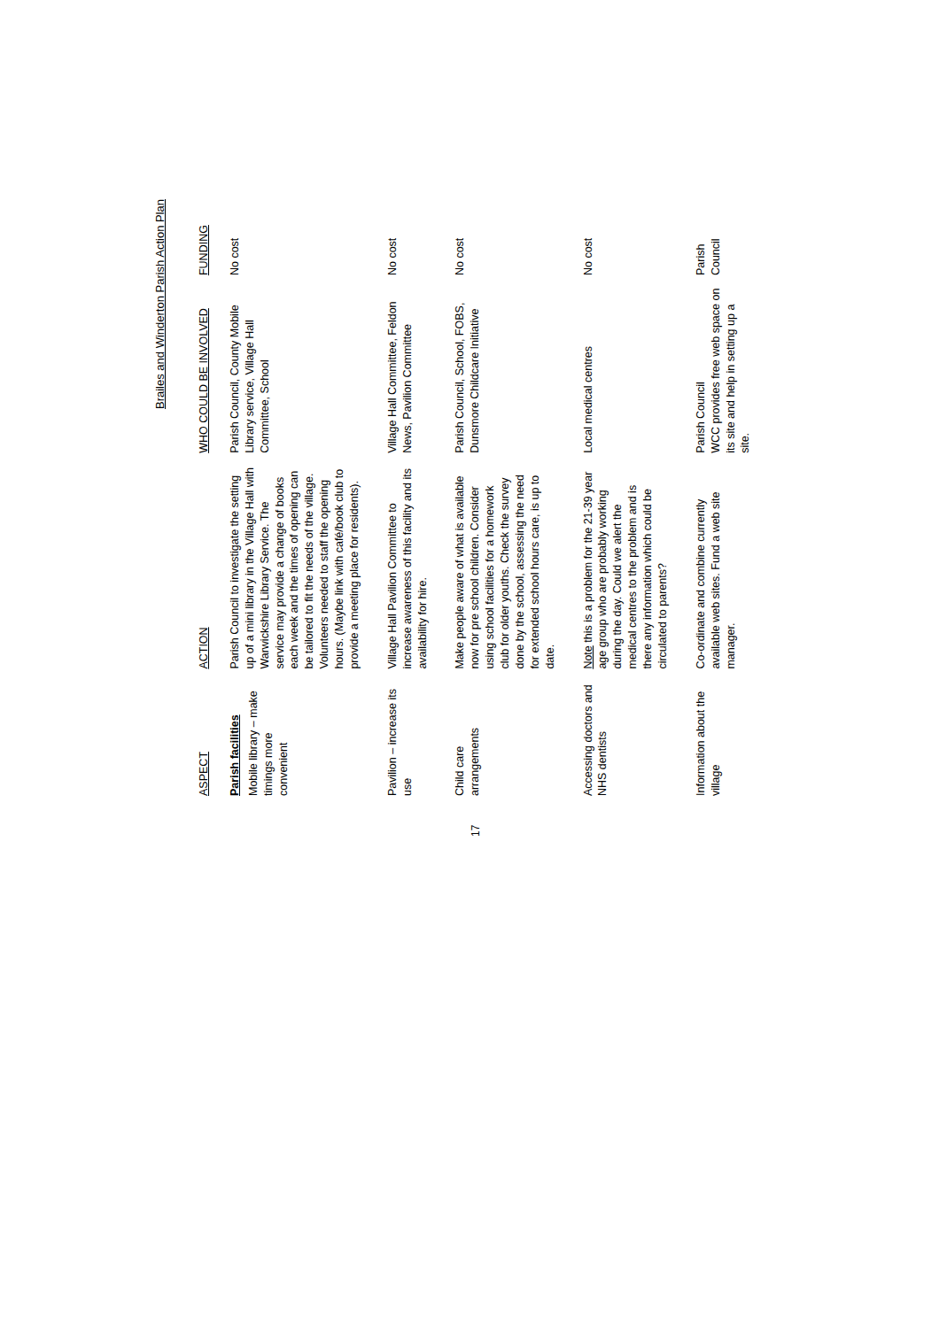Brailes and Winderton Parish Action Plan
17
| ASPECT | ACTION | WHO COULD BE INVOLVED | FUNDING |
| --- | --- | --- | --- |
| Parish facilities Mobile library – make timings more convenient | Parish Council to investigate the setting up of a mini library in the Village Hall with Warwickshire Library Service. The service may provide a change of books each week and the times of opening can be tailored to fit the needs of the village. Volunteers needed to staff the opening hours. (Maybe link with café/book club to provide a meeting place for residents). | Parish Council, County Mobile Library service, Village Hall Committee, School | No cost |
| Pavilion – increase its use | Village Hall Pavilion Committee to increase awareness of this facility and its availability for hire. | Village Hall Committee, Feldon News, Pavilion Committee | No cost |
| Child care arrangements | Make people aware of what is available now for pre school children. Consider using school facilities for a homework club for older youths. Check the survey done by the school, assessing the need for extended school hours care, is up to date. | Parish Council, School, FOBS, Dunsmore Childcare Initiative | No cost |
| Accessing doctors and NHS dentists | Note this is a problem for the 21-39 year age group who are probably working during the day. Could we alert the medical centres to the problem and is there any information which could be circulated to parents? | Local medical centres | No cost |
| Information about the village | Co-ordinate and combine currently available web sites. Fund a web site manager. | Parish Council WCC provides free web space on its site and help in setting up a site. | Parish Council |